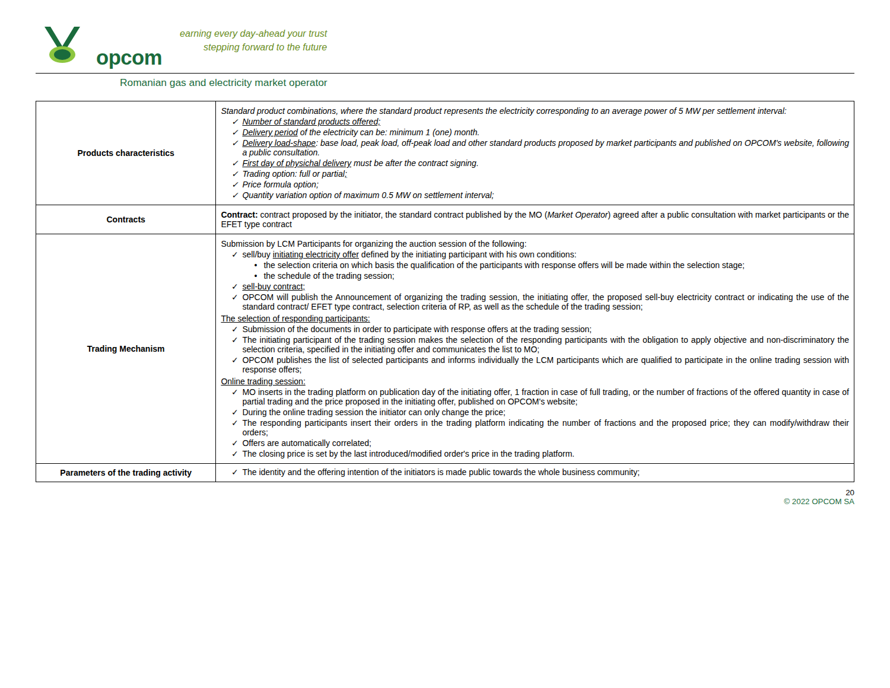opcom
earning every day-ahead your trust
stepping forward to the future
Romanian gas and electricity market operator
| Products characteristics | Standard product combinations, where the standard product represents the electricity corresponding to an average power of 5 MW per settlement interval: Number of standard products offered; Delivery period of the electricity can be: minimum 1 (one) month. Delivery load-shape : base load, peak load, off-peak load and other standard products proposed by market participants and published on OPCOM's website, following a public consultation. First day of physichal delivery must be after the contract signing. Trading option: full or partial ; Price formula option; Quantity variation option of maximum 0.5 MW on settlement interval; |
| Contracts | Contract: contract proposed by the initiator, the standard contract published by the MO ( Market Operator ) agreed after a public consultation with market participants or the EFET type contract |
| Trading Mechanism | Submission by LCM Participants for organizing the auction session of the following: sell/buy initiating electricity offer defined by the initiating participant with his own conditions: the selection criteria on which basis the qualification of the participants with response offers will be made within the selection stage; the schedule of the trading session; sell-buy contract; OPCOM will publish the Announcement of organizing the trading session, the initiating offer, the proposed sell-buy electricity contract or indicating the use of the standard contract/ EFET type contract, selection criteria of RP, as well as the schedule of the trading session; The selection of responding participants: Submission of the documents in order to participate with response offers at the trading session; The initiating participant of the trading session makes the selection of the responding participants with the obligation to apply objective and non-discriminatory the selection criteria, specified in the initiating offer and communicates the list to MO; OPCOM publishes the list of selected participants and informs individually the LCM participants which are qualified to participate in the online trading session with response offers; Online trading session: MO inserts in the trading platform on publication day of the initiating offer, 1 fraction in case of full trading, or the number of fractions of the offered quantity in case of partial trading and the price proposed in the initiating offer, published on OPCOM's website; During the online trading session the initiator can only change the price; The responding participants insert their orders in the trading platform indicating the number of fractions and the proposed price; they can modify/withdraw their orders; Offers are automatically correlated; The closing price is set by the last introduced/modified order's price in the trading platform. |
| Parameters of the trading activity | The identity and the offering intention of the initiators is made public towards the whole business community; |
20
© 2022 OPCOM SA